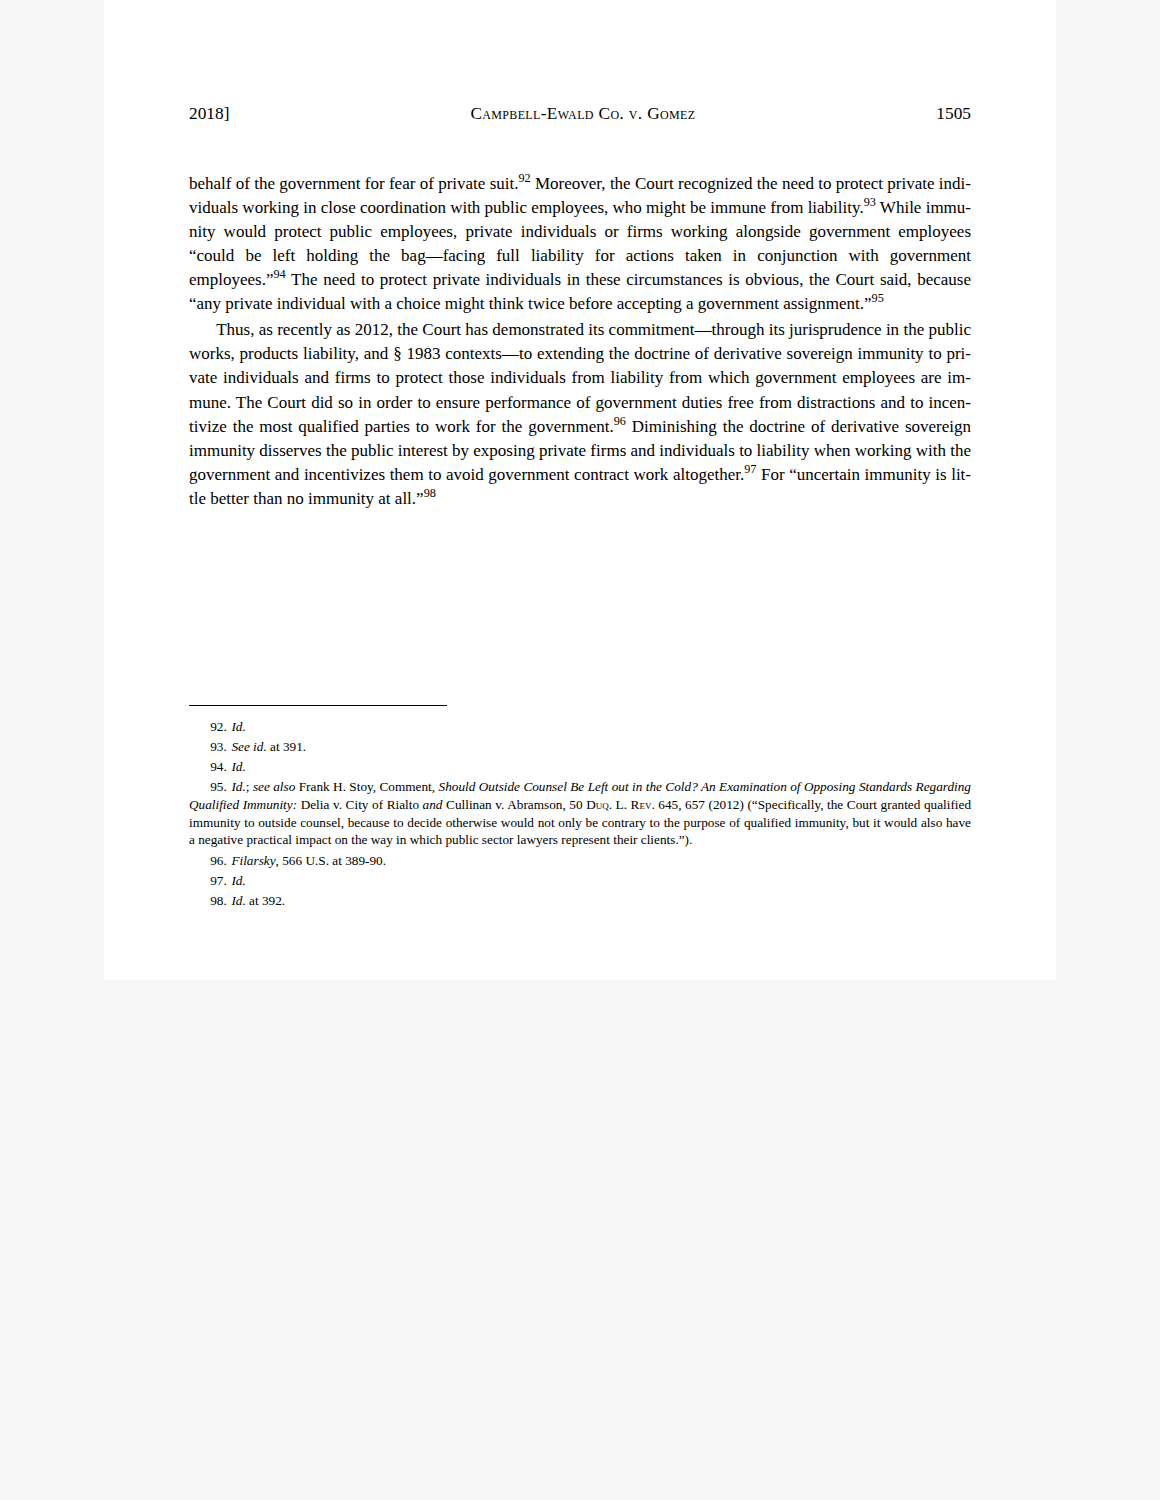2018] Campbell-Ewald Co. v. Gomez 1505
behalf of the government for fear of private suit.92 Moreover, the Court recognized the need to protect private individuals working in close coordination with public employees, who might be immune from liability.93 While immunity would protect public employees, private individuals or firms working alongside government employees “could be left holding the bag—facing full liability for actions taken in conjunction with government employees.”94 The need to protect private individuals in these circumstances is obvious, the Court said, because “any private individual with a choice might think twice before accepting a government assignment.”95
Thus, as recently as 2012, the Court has demonstrated its commitment—through its jurisprudence in the public works, products liability, and § 1983 contexts—to extending the doctrine of derivative sovereign immunity to private individuals and firms to protect those individuals from liability from which government employees are immune. The Court did so in order to ensure performance of government duties free from distractions and to incentivize the most qualified parties to work for the government.96 Diminishing the doctrine of derivative sovereign immunity disserves the public interest by exposing private firms and individuals to liability when working with the government and incentivizes them to avoid government contract work altogether.97 For “uncertain immunity is little better than no immunity at all.”98
92. Id.
93. See id. at 391.
94. Id.
95. Id.; see also Frank H. Stoy, Comment, Should Outside Counsel Be Left out in the Cold? An Examination of Opposing Standards Regarding Qualified Immunity: Delia v. City of Rialto and Cullinan v. Abramson, 50 Duq. L. Rev. 645, 657 (2012) (“Specifically, the Court granted qualified immunity to outside counsel, because to decide otherwise would not only be contrary to the purpose of qualified immunity, but it would also have a negative practical impact on the way in which public sector lawyers represent their clients.”).
96. Filarsky, 566 U.S. at 389-90.
97. Id.
98. Id. at 392.